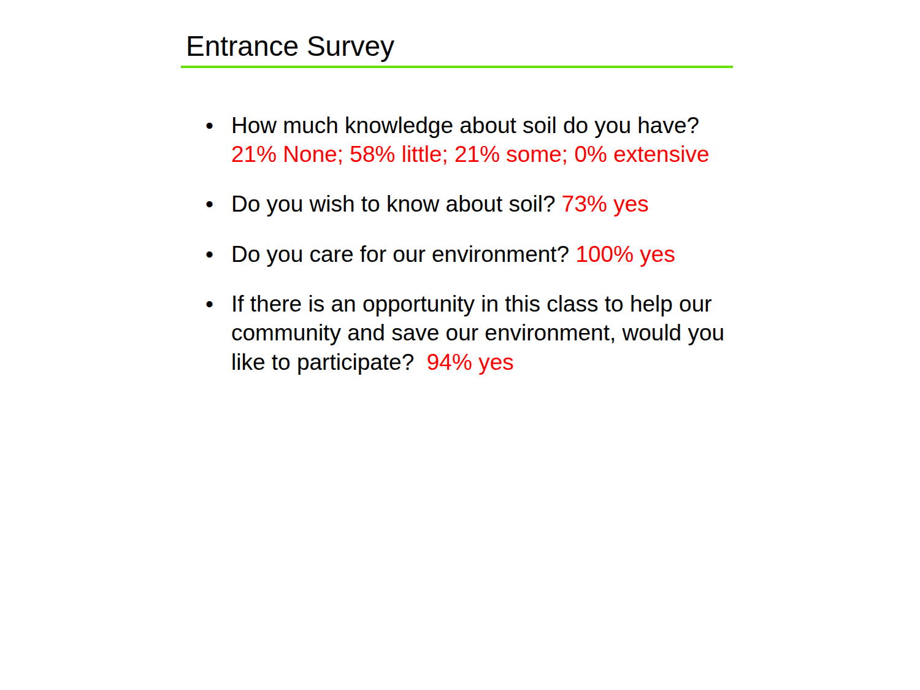Entrance Survey
How much knowledge about soil do you have? 21% None; 58% little; 21% some; 0% extensive
Do you wish to know about soil? 73% yes
Do you care for our environment? 100% yes
If there is an opportunity in this class to help our community and save our environment, would you like to participate? 94% yes